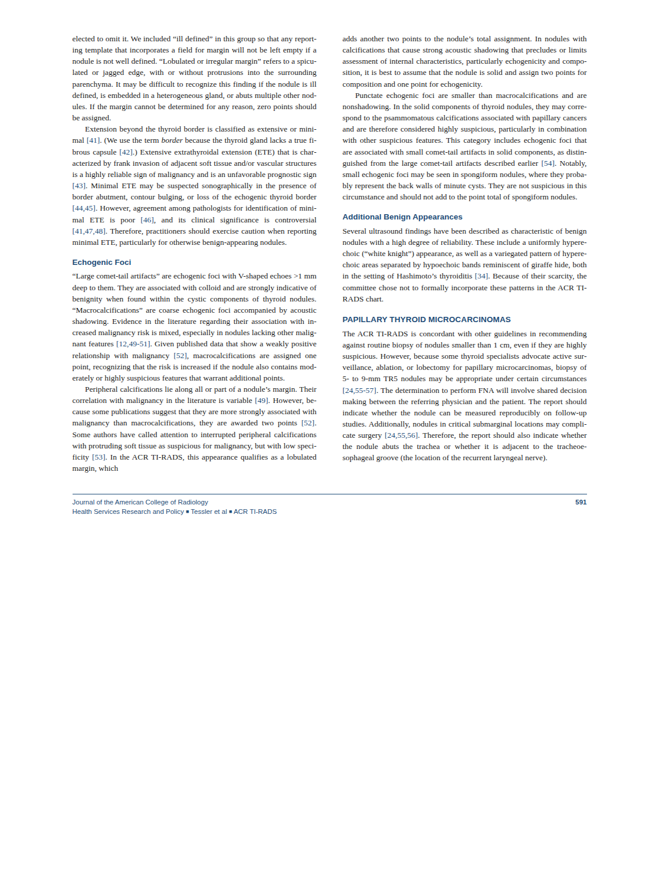elected to omit it. We included “ill defined” in this group so that any reporting template that incorporates a field for margin will not be left empty if a nodule is not well defined. “Lobulated or irregular margin” refers to a spiculated or jagged edge, with or without protrusions into the surrounding parenchyma. It may be difficult to recognize this finding if the nodule is ill defined, is embedded in a heterogeneous gland, or abuts multiple other nodules. If the margin cannot be determined for any reason, zero points should be assigned.
Extension beyond the thyroid border is classified as extensive or minimal [41]. (We use the term border because the thyroid gland lacks a true fibrous capsule [42].) Extensive extrathyroidal extension (ETE) that is characterized by frank invasion of adjacent soft tissue and/or vascular structures is a highly reliable sign of malignancy and is an unfavorable prognostic sign [43]. Minimal ETE may be suspected sonographically in the presence of border abutment, contour bulging, or loss of the echogenic thyroid border [44,45]. However, agreement among pathologists for identification of minimal ETE is poor [46], and its clinical significance is controversial [41,47,48]. Therefore, practitioners should exercise caution when reporting minimal ETE, particularly for otherwise benign-appearing nodules.
Echogenic Foci
“Large comet-tail artifacts” are echogenic foci with V-shaped echoes >1 mm deep to them. They are associated with colloid and are strongly indicative of benignity when found within the cystic components of thyroid nodules. “Macrocalcifications” are coarse echogenic foci accompanied by acoustic shadowing. Evidence in the literature regarding their association with increased malignancy risk is mixed, especially in nodules lacking other malignant features [12,49-51]. Given published data that show a weakly positive relationship with malignancy [52], macrocalcifications are assigned one point, recognizing that the risk is increased if the nodule also contains moderately or highly suspicious features that warrant additional points.
Peripheral calcifications lie along all or part of a nodule’s margin. Their correlation with malignancy in the literature is variable [49]. However, because some publications suggest that they are more strongly associated with malignancy than macrocalcifications, they are awarded two points [52]. Some authors have called attention to interrupted peripheral calcifications with protruding soft tissue as suspicious for malignancy, but with low specificity [53]. In the ACR TI-RADS, this appearance qualifies as a lobulated margin, which
adds another two points to the nodule’s total assignment. In nodules with calcifications that cause strong acoustic shadowing that precludes or limits assessment of internal characteristics, particularly echogenicity and composition, it is best to assume that the nodule is solid and assign two points for composition and one point for echogenicity.
Punctate echogenic foci are smaller than macrocalcifications and are nonshadowing. In the solid components of thyroid nodules, they may correspond to the psammomatous calcifications associated with papillary cancers and are therefore considered highly suspicious, particularly in combination with other suspicious features. This category includes echogenic foci that are associated with small comet-tail artifacts in solid components, as distinguished from the large comet-tail artifacts described earlier [54]. Notably, small echogenic foci may be seen in spongiform nodules, where they probably represent the back walls of minute cysts. They are not suspicious in this circumstance and should not add to the point total of spongiform nodules.
Additional Benign Appearances
Several ultrasound findings have been described as characteristic of benign nodules with a high degree of reliability. These include a uniformly hyperechoic (“white knight”) appearance, as well as a variegated pattern of hyperechoic areas separated by hypoechoic bands reminiscent of giraffe hide, both in the setting of Hashimoto’s thyroiditis [34]. Because of their scarcity, the committee chose not to formally incorporate these patterns in the ACR TI-RADS chart.
Papillary Thyroid Microcarcinomas
The ACR TI-RADS is concordant with other guidelines in recommending against routine biopsy of nodules smaller than 1 cm, even if they are highly suspicious. However, because some thyroid specialists advocate active surveillance, ablation, or lobectomy for papillary microcarcinomas, biopsy of 5- to 9-mm TR5 nodules may be appropriate under certain circumstances [24,55-57]. The determination to perform FNA will involve shared decision making between the referring physician and the patient. The report should indicate whether the nodule can be measured reproducibly on follow-up studies. Additionally, nodules in critical submarginal locations may complicate surgery [24,55,56]. Therefore, the report should also indicate whether the nodule abuts the trachea or whether it is adjacent to the tracheoesophageal groove (the location of the recurrent laryngeal nerve).
Journal of the American College of Radiology
Health Services Research and Policy ■ Tessler et al ■ ACR TI-RADS
591